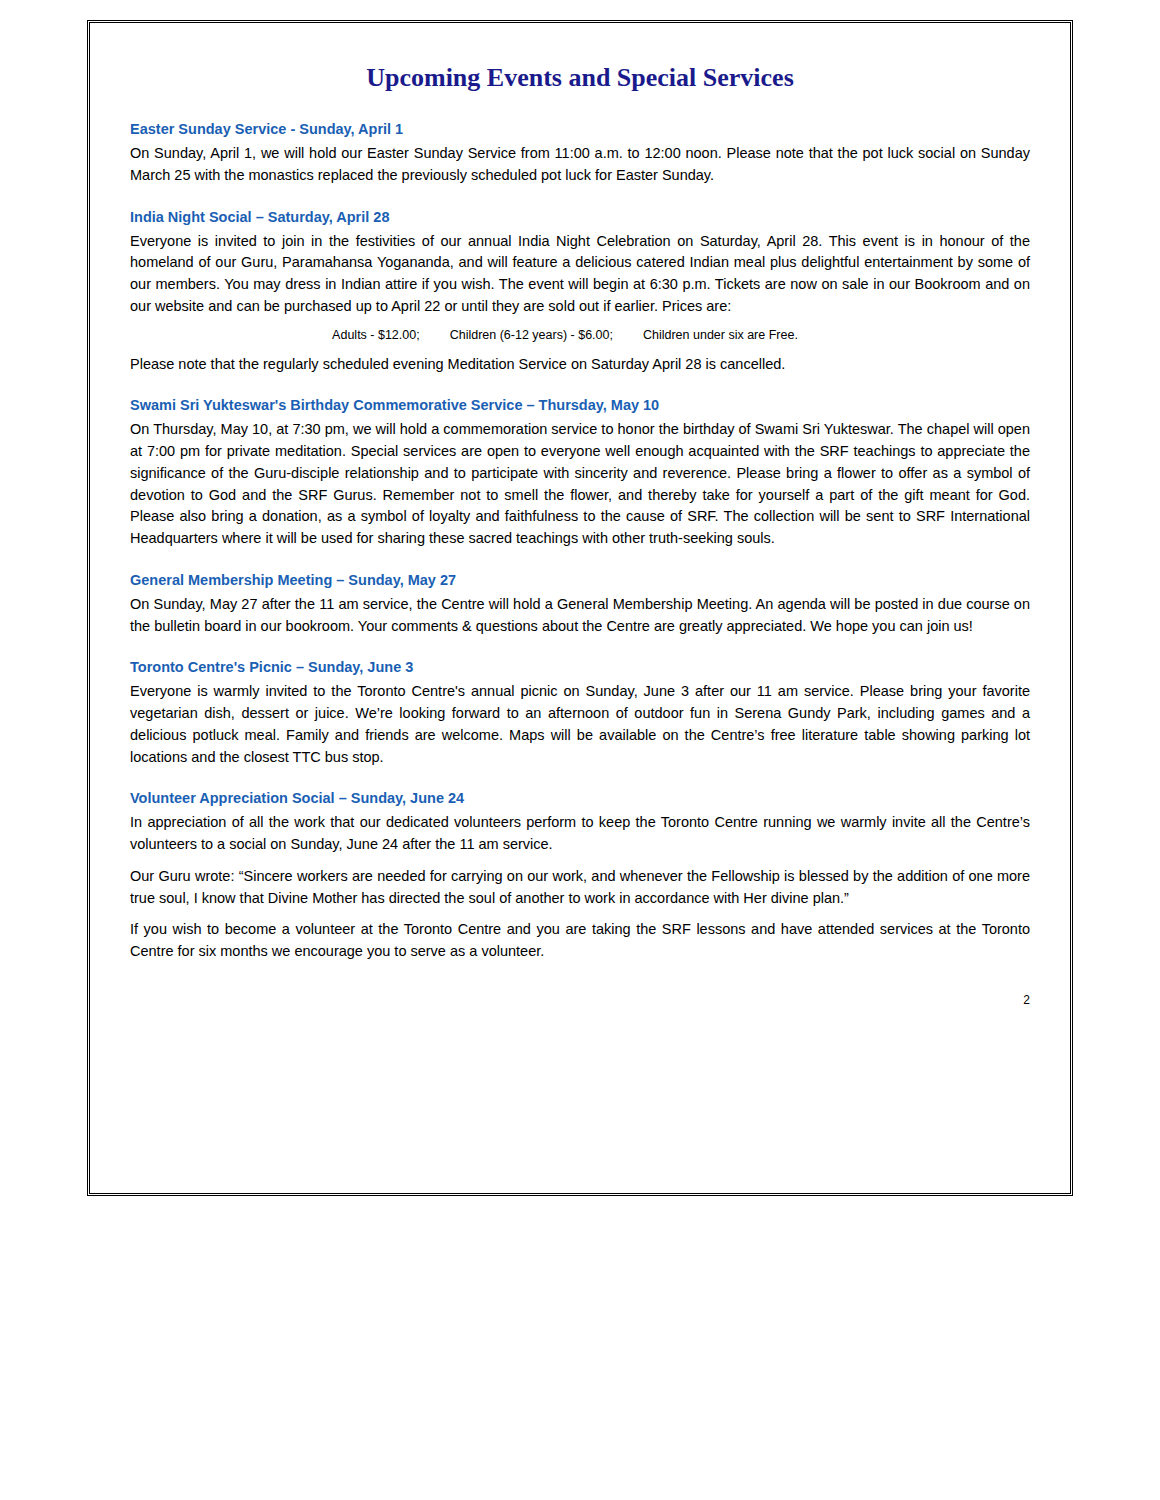Upcoming Events and Special Services
Easter Sunday Service - Sunday, April 1
On Sunday, April 1, we will hold our Easter Sunday Service from 11:00 a.m. to 12:00 noon. Please note that the pot luck social on Sunday March 25 with the monastics replaced the previously scheduled pot luck for Easter Sunday.
India Night Social – Saturday, April 28
Everyone is invited to join in the festivities of our annual India Night Celebration on Saturday, April 28. This event is in honour of the homeland of our Guru, Paramahansa Yogananda, and will feature a delicious catered Indian meal plus delightful entertainment by some of our members. You may dress in Indian attire if you wish. The event will begin at 6:30 p.m. Tickets are now on sale in our Bookroom and on our website and can be purchased up to April 22 or until they are sold out if earlier. Prices are:
Adults - $12.00; Children (6-12 years) - $6.00; Children under six are Free.
Please note that the regularly scheduled evening Meditation Service on Saturday April 28 is cancelled.
Swami Sri Yukteswar's Birthday Commemorative Service – Thursday, May 10
On Thursday, May 10, at 7:30 pm, we will hold a commemoration service to honor the birthday of Swami Sri Yukteswar. The chapel will open at 7:00 pm for private meditation. Special services are open to everyone well enough acquainted with the SRF teachings to appreciate the significance of the Guru-disciple relationship and to participate with sincerity and reverence. Please bring a flower to offer as a symbol of devotion to God and the SRF Gurus. Remember not to smell the flower, and thereby take for yourself a part of the gift meant for God. Please also bring a donation, as a symbol of loyalty and faithfulness to the cause of SRF. The collection will be sent to SRF International Headquarters where it will be used for sharing these sacred teachings with other truth-seeking souls.
General Membership Meeting – Sunday, May 27
On Sunday, May 27 after the 11 am service, the Centre will hold a General Membership Meeting. An agenda will be posted in due course on the bulletin board in our bookroom. Your comments & questions about the Centre are greatly appreciated. We hope you can join us!
Toronto Centre's Picnic – Sunday, June 3
Everyone is warmly invited to the Toronto Centre's annual picnic on Sunday, June 3 after our 11 am service. Please bring your favorite vegetarian dish, dessert or juice. We’re looking forward to an afternoon of outdoor fun in Serena Gundy Park, including games and a delicious potluck meal. Family and friends are welcome. Maps will be available on the Centre’s free literature table showing parking lot locations and the closest TTC bus stop.
Volunteer Appreciation Social – Sunday, June 24
In appreciation of all the work that our dedicated volunteers perform to keep the Toronto Centre running we warmly invite all the Centre’s volunteers to a social on Sunday, June 24 after the 11 am service.
Our Guru wrote: “Sincere workers are needed for carrying on our work, and whenever the Fellowship is blessed by the addition of one more true soul, I know that Divine Mother has directed the soul of another to work in accordance with Her divine plan.”
If you wish to become a volunteer at the Toronto Centre and you are taking the SRF lessons and have attended services at the Toronto Centre for six months we encourage you to serve as a volunteer.
2